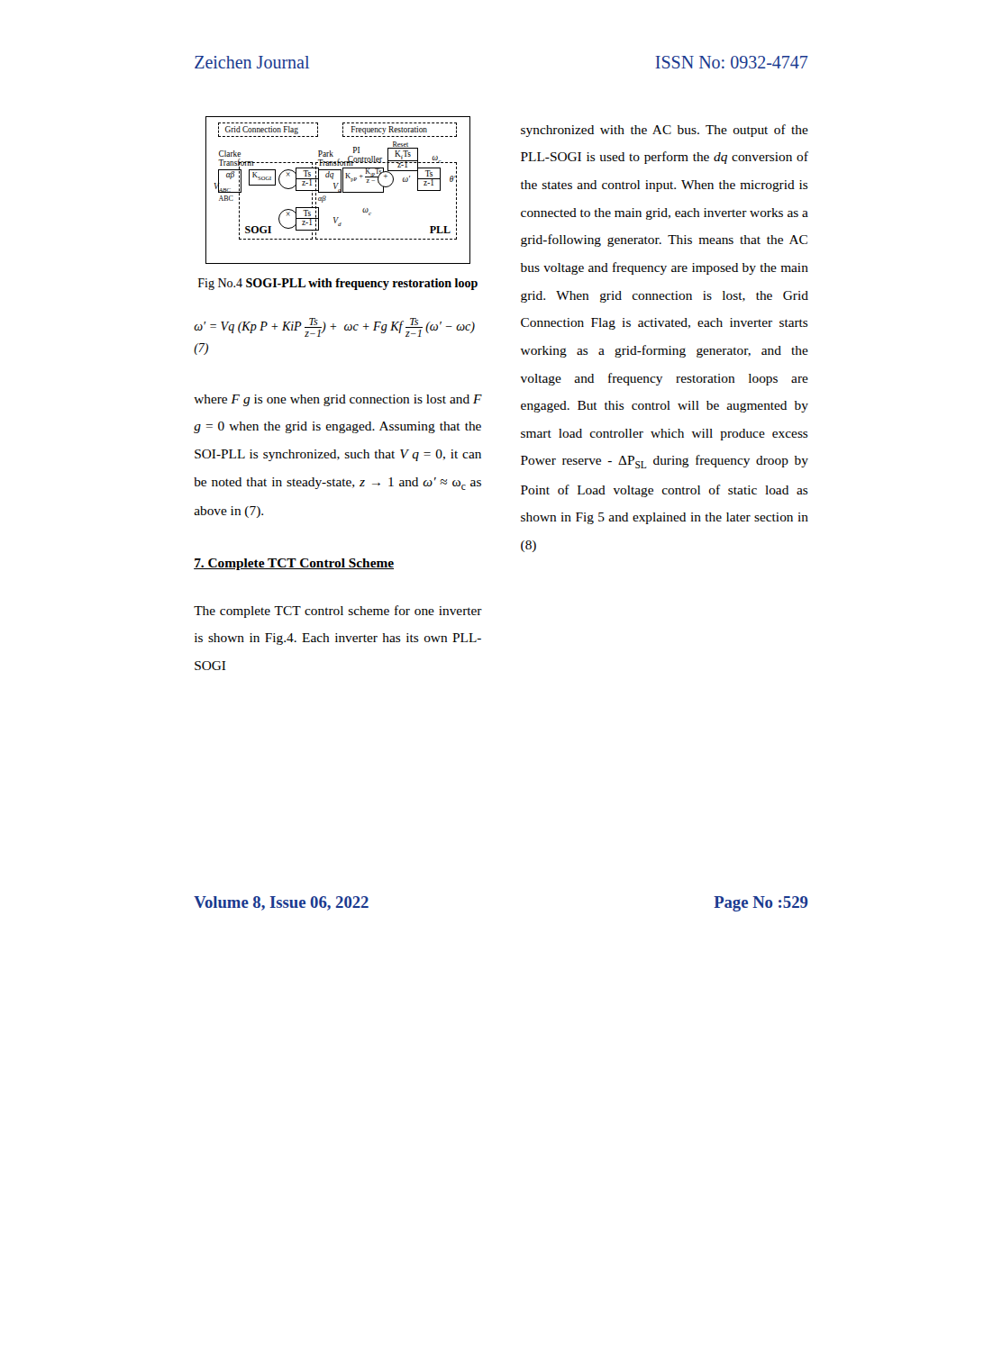Zeichen Journal
ISSN No: 0932-4747
Grid Connection Flag
Frequency Restoration
Reset
Kf Ts z-1
ωc Clarke Transform
αβ
VABC ABC
SOGI
KSOGI
×
Ts z-1
×
Ts z-1
Park Transform
dq
αβ PI Controller
KpP + KiPTs z − 1
Vq Vd
+
ωc
PLL
ω′
Ts z-1
θ′
Fig No.4 SOGI-PLL with frequency restoration loop
ω′ = Vq (Kp P + KiP Ts z−1) + ωc + Fg Kf Ts z−1 (ω′ − ωc) (7)
where F g is one when grid connection is lost and F g = 0 when the grid is engaged. Assuming that the SOI-PLL is synchronized, such that V q = 0, it can be noted that in steady-state, z → 1 and ω′ ≈ ωc as above in (7).
7. Complete TCT Control Scheme
The complete TCT control scheme for one inverter is shown in Fig.4. Each inverter has its own PLL-SOGI
synchronized with the AC bus. The output of the PLL-SOGI is used to perform the dq conversion of the states and control input. When the microgrid is connected to the main grid, each inverter works as a grid-following generator. This means that the AC bus voltage and frequency are imposed by the main grid. When grid connection is lost, the Grid Connection Flag is activated, each inverter starts working as a grid-forming generator, and the voltage and frequency restoration loops are engaged. But this control will be augmented by smart load controller which will produce excess Power reserve - ΔPSL during frequency droop by Point of Load voltage control of static load as shown in Fig 5 and explained in the later section in (8)
Volume 8, Issue 06, 2022
Page No :529